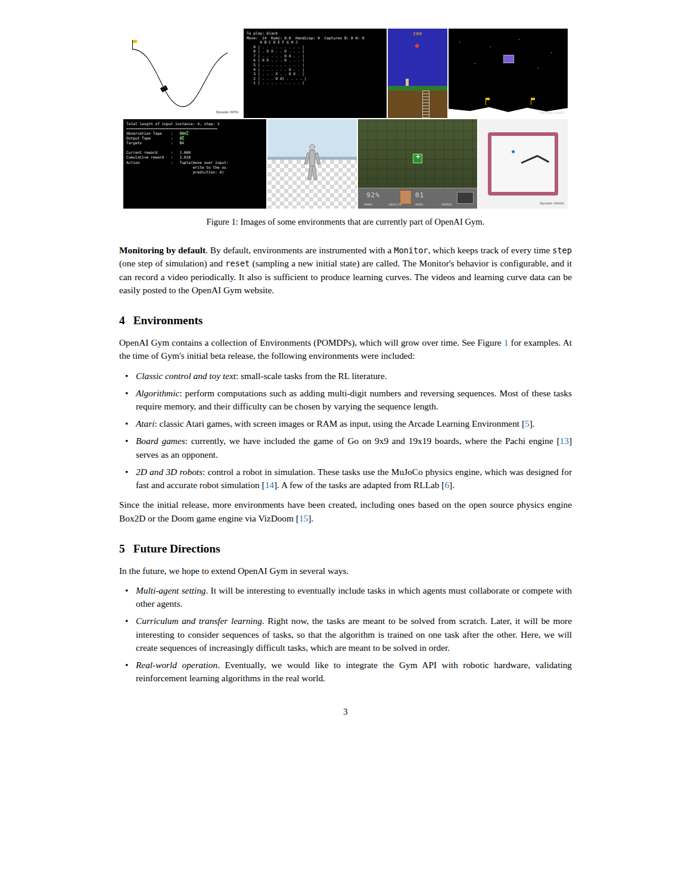Episode 6859
To play: black
Move:  14  Komi: 0.0  Handicap: 0  Captures B: 0 W: 0
      A B C D E F G H J
   9 | . . . . . . . . . |
   8 | . X X . . O . . . |
   7 | . . . . . O X . . |
   6 | X X . . . O . . . |
   5 | . . . . . . . . . |
   4 | . . . . . . O . . |
   3 | . . . X . . O X . |
   2 | . . . O O) . . . . |
   1 | . . . . . . . . . |
200
Episode 10000
Total length of input instance: 4, step: 3
=========================================
Observation Tape    :   BBAA
Output Tape         :   BB
Targets             :   BA

Current reward      :   1.000
Cumulative reward   :   2.010
Action              :   Tuple(move over input:
                              write to the ou
                              prediction: A)
92%
01
AMMO
HEALTH
ARMS
ARMOR
Episode 94000
Figure 1: Images of some environments that are currently part of OpenAI Gym.
Monitoring by default. By default, environments are instrumented with a Monitor, which keeps track of every time step (one step of simulation) and reset (sampling a new initial state) are called. The Monitor's behavior is configurable, and it can record a video periodically. It also is sufficient to produce learning curves. The videos and learning curve data can be easily posted to the OpenAI Gym website.
4 Environments
OpenAI Gym contains a collection of Environments (POMDPs), which will grow over time. See Figure 1 for examples. At the time of Gym's initial beta release, the following environments were included:
Classic control and toy text: small-scale tasks from the RL literature.
Algorithmic: perform computations such as adding multi-digit numbers and reversing sequences. Most of these tasks require memory, and their difficulty can be chosen by varying the sequence length.
Atari: classic Atari games, with screen images or RAM as input, using the Arcade Learning Environment [5].
Board games: currently, we have included the game of Go on 9x9 and 19x19 boards, where the Pachi engine [13] serves as an opponent.
2D and 3D robots: control a robot in simulation. These tasks use the MuJoCo physics engine, which was designed for fast and accurate robot simulation [14]. A few of the tasks are adapted from RLLab [6].
Since the initial release, more environments have been created, including ones based on the open source physics engine Box2D or the Doom game engine via VizDoom [15].
5 Future Directions
In the future, we hope to extend OpenAI Gym in several ways.
Multi-agent setting. It will be interesting to eventually include tasks in which agents must collaborate or compete with other agents.
Curriculum and transfer learning. Right now, the tasks are meant to be solved from scratch. Later, it will be more interesting to consider sequences of tasks, so that the algorithm is trained on one task after the other. Here, we will create sequences of increasingly difficult tasks, which are meant to be solved in order.
Real-world operation. Eventually, we would like to integrate the Gym API with robotic hardware, validating reinforcement learning algorithms in the real world.
3